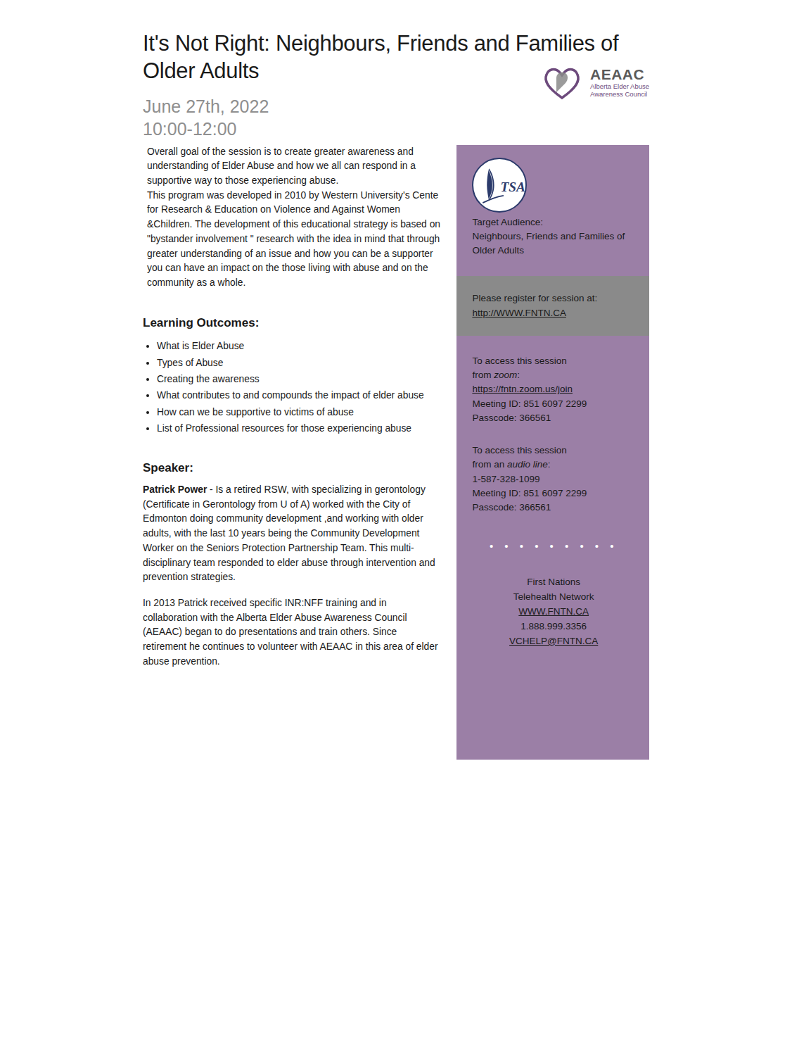It's Not Right: Neighbours, Friends and Families of Older Adults
June 27th, 2022
10:00-12:00
AEAAC
Alberta Elder Abuse
Awareness Council
Overall goal of the session is to create greater awareness and understanding of Elder Abuse and how we all can respond in a supportive way to those experiencing abuse.
This program was developed in 2010 by Western University's Cente for Research & Education on Violence and Against Women &Children. The development of this educational strategy is based on "bystander involvement " research with the idea in mind that through greater understanding of an issue and how you can be a supporter you can have an impact on the those living with abuse and on the community as a whole.
Learning Outcomes:
What is Elder Abuse
Types of Abuse
Creating the awareness
What contributes to and compounds the impact of elder abuse
How can we be supportive to victims of abuse
List of Professional resources for those experiencing abuse
Speaker:
Patrick Power - Is a retired RSW, with specializing in gerontology (Certificate in Gerontology from U of A) worked with the City of Edmonton doing community development ,and working with older adults, with the last 10 years being the Community Development Worker on the Seniors Protection Partnership Team. This multi-disciplinary team responded to elder abuse through intervention and prevention strategies.
In 2013 Patrick received specific INR:NFF training and in collaboration with the Alberta Elder Abuse Awareness Council (AEAAC) began to do presentations and train others. Since retirement he continues to volunteer with AEAAC in this area of elder abuse prevention.
TSAG
Target Audience:
Neighbours, Friends and Families of Older Adults
Please register for session at:
http://WWW.FNTN.CA
To access this session
from zoom:
https://fntn.zoom.us/join
Meeting ID: 851 6097 2299
Passcode: 366561
To access this session
from an audio line:
1-587-328-1099
Meeting ID: 851 6097 2299
Passcode: 366561
• • • • • • • • •
First Nations
Telehealth Network
WWW.FNTN.CA
1.888.999.3356
VCHELP@FNTN.CA